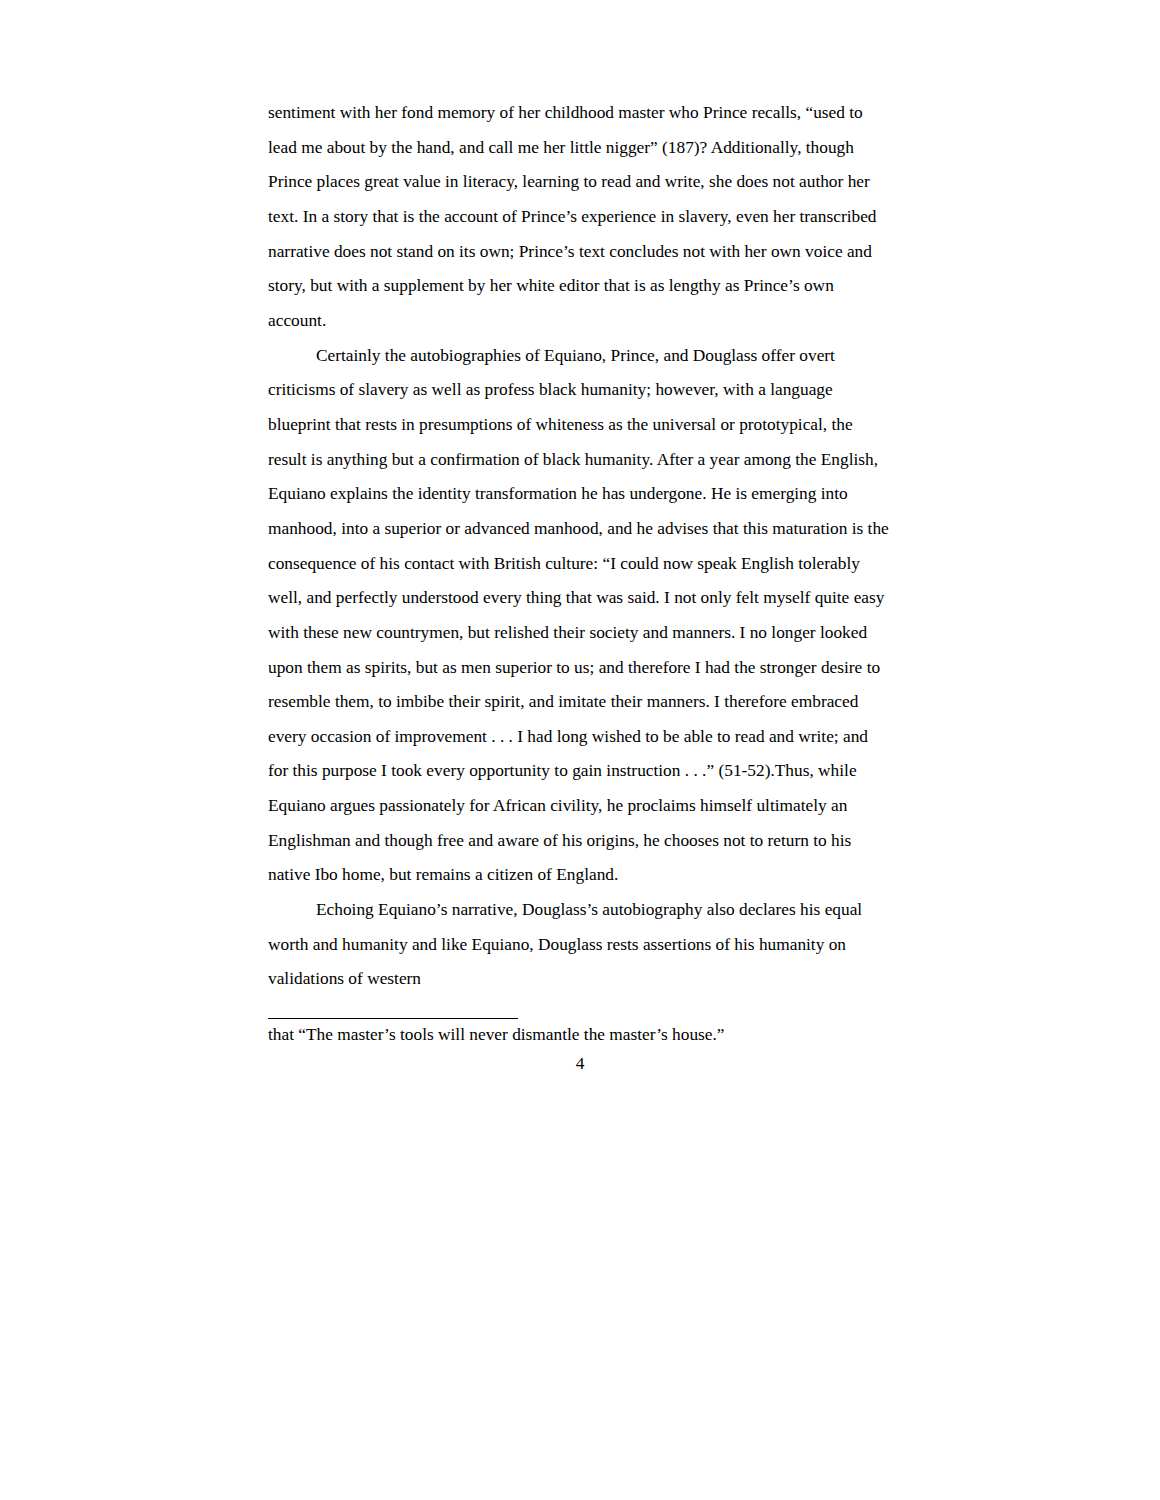sentiment with her fond memory of her childhood master who Prince recalls, “used to lead me about by the hand, and call me her little nigger” (187)? Additionally, though Prince places great value in literacy, learning to read and write, she does not author her text. In a story that is the account of Prince’s experience in slavery, even her transcribed narrative does not stand on its own; Prince’s text concludes not with her own voice and story, but with a supplement by her white editor that is as lengthy as Prince’s own account.
Certainly the autobiographies of Equiano, Prince, and Douglass offer overt criticisms of slavery as well as profess black humanity; however, with a language blueprint that rests in presumptions of whiteness as the universal or prototypical, the result is anything but a confirmation of black humanity. After a year among the English, Equiano explains the identity transformation he has undergone. He is emerging into manhood, into a superior or advanced manhood, and he advises that this maturation is the consequence of his contact with British culture: “I could now speak English tolerably well, and perfectly understood every thing that was said. I not only felt myself quite easy with these new countrymen, but relished their society and manners. I no longer looked upon them as spirits, but as men superior to us; and therefore I had the stronger desire to resemble them, to imbibe their spirit, and imitate their manners. I therefore embraced every occasion of improvement . . . I had long wished to be able to read and write; and for this purpose I took every opportunity to gain instruction . . .” (51-52).Thus, while Equiano argues passionately for African civility, he proclaims himself ultimately an Englishman and though free and aware of his origins, he chooses not to return to his native Ibo home, but remains a citizen of England.
Echoing Equiano’s narrative, Douglass’s autobiography also declares his equal worth and humanity and like Equiano, Douglass rests assertions of his humanity on validations of western
that “The master’s tools will never dismantle the master’s house.”
4